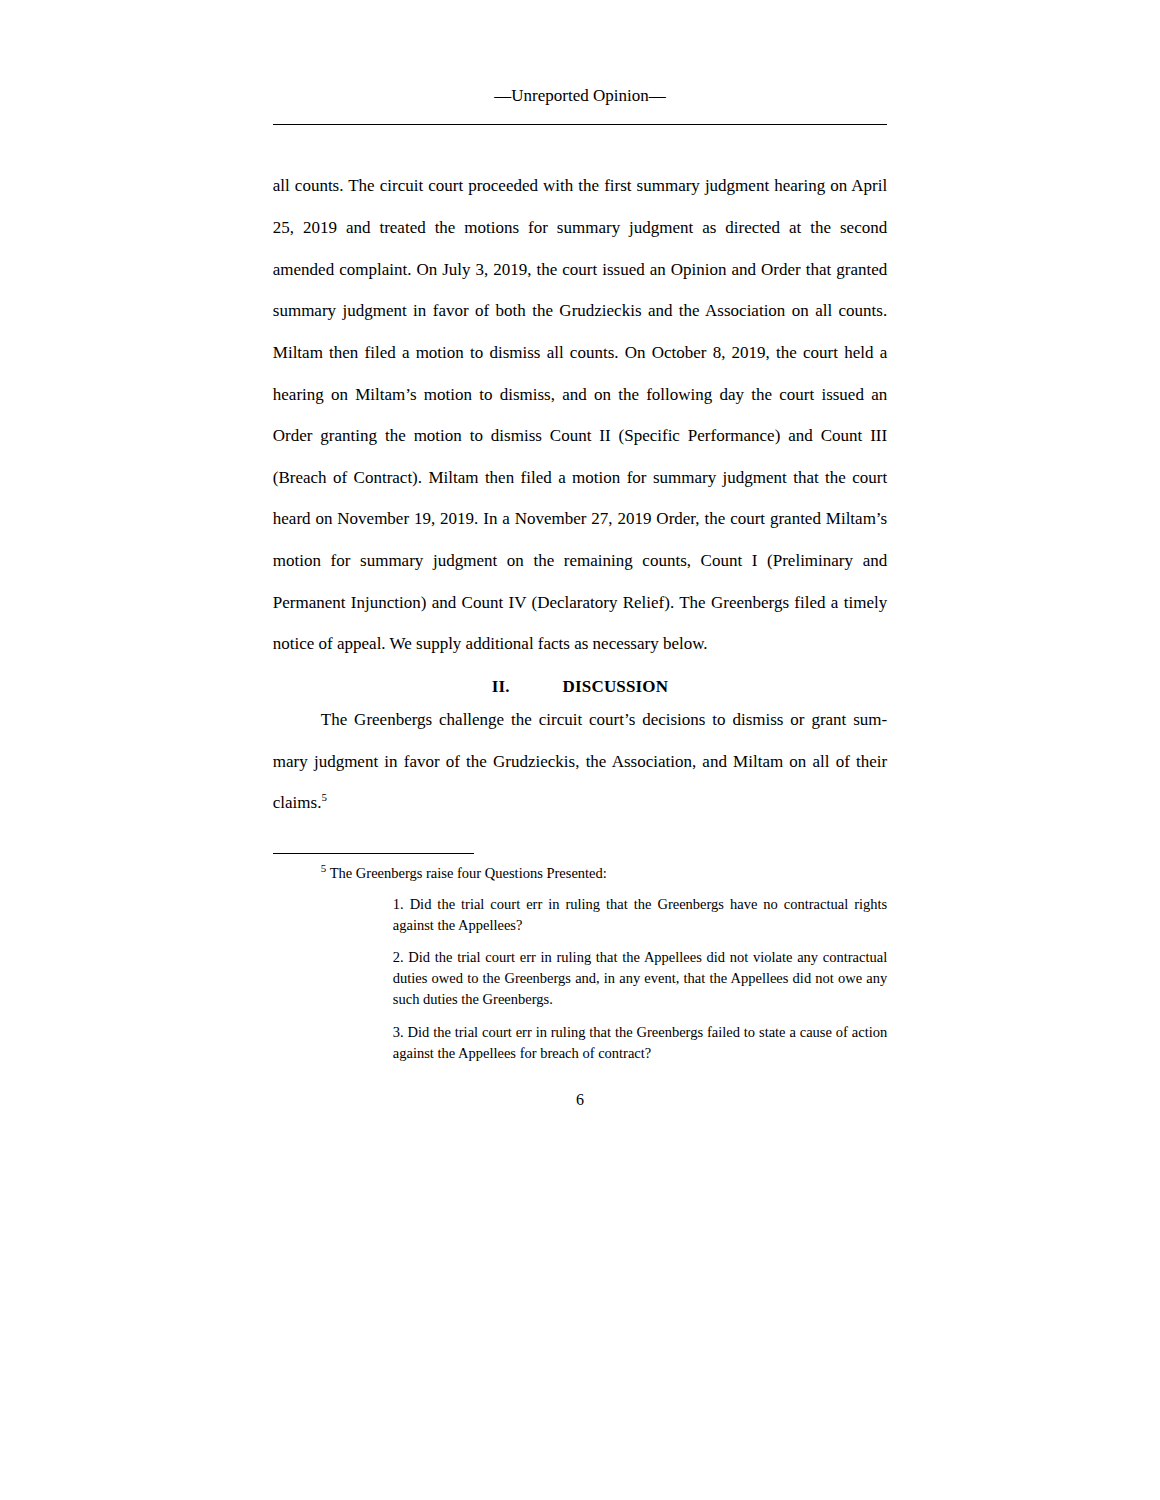—Unreported Opinion—
all counts. The circuit court proceeded with the first summary judgment hearing on April 25, 2019 and treated the motions for summary judgment as directed at the second amended complaint. On July 3, 2019, the court issued an Opinion and Order that granted summary judgment in favor of both the Grudzieckis and the Association on all counts. Miltam then filed a motion to dismiss all counts. On October 8, 2019, the court held a hearing on Miltam’s motion to dismiss, and on the following day the court issued an Order granting the motion to dismiss Count II (Specific Performance) and Count III (Breach of Contract). Miltam then filed a motion for summary judgment that the court heard on November 19, 2019. In a November 27, 2019 Order, the court granted Miltam’s motion for summary judgment on the remaining counts, Count I (Preliminary and Permanent Injunction) and Count IV (Declaratory Relief). The Greenbergs filed a timely notice of appeal. We supply additional facts as necessary below.
II. DISCUSSION
The Greenbergs challenge the circuit court’s decisions to dismiss or grant summary judgment in favor of the Grudzieckis, the Association, and Miltam on all of their claims.5
5 The Greenbergs raise four Questions Presented:
1. Did the trial court err in ruling that the Greenbergs have no contractual rights against the Appellees?
2. Did the trial court err in ruling that the Appellees did not violate any contractual duties owed to the Greenbergs and, in any event, that the Appellees did not owe any such duties the Greenbergs.
3. Did the trial court err in ruling that the Greenbergs failed to state a cause of action against the Appellees for breach of contract?
6